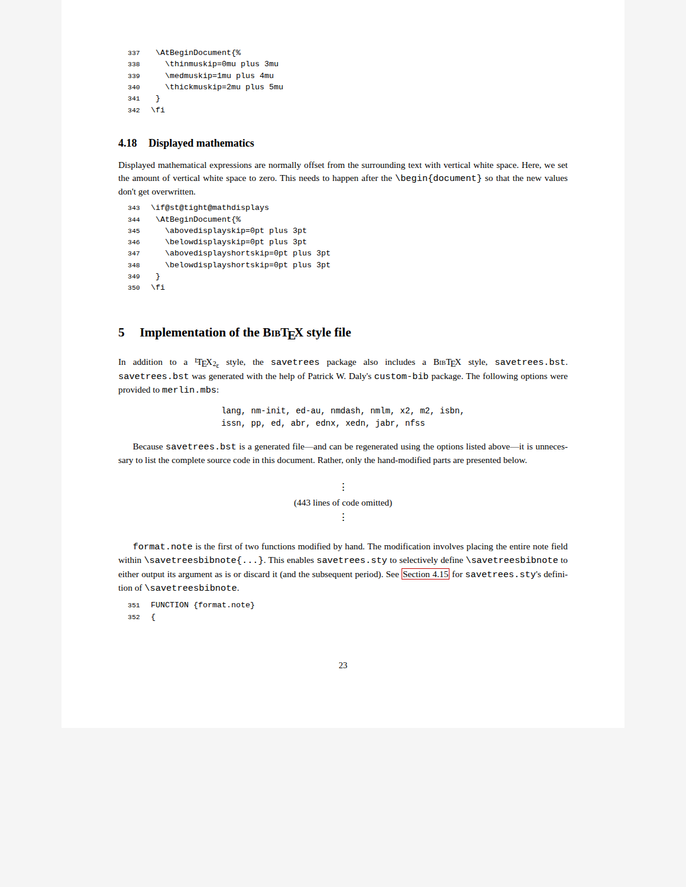337 \AtBeginDocument{% 338 \thinmuskip=0mu plus 3mu 339 \medmuskip=1mu plus 4mu 340 \thickmuskip=2mu plus 5mu 341 } 342 \fi
4.18 Displayed mathematics
Displayed mathematical expressions are normally offset from the surrounding text with vertical white space. Here, we set the amount of vertical white space to zero. This needs to happen after the \begin{document} so that the new values don't get overwritten.
343 \if@st@tight@mathdisplays 344 \AtBeginDocument{% 345 \abovedisplayskip=0pt plus 3pt 346 \belowdisplayskip=0pt plus 3pt 347 \abovedisplayshortskip=0pt plus 3pt 348 \belowdisplayshortskip=0pt plus 3pt 349 } 350 \fi
5 Implementation of the Bib TEX style file
In addition to a LTEX2ε style, the savetrees package also includes a Bib TEX style, savetrees.bst. savetrees.bst was generated with the help of Patrick W. Daly's custom-bib package. The following options were provided to merlin.mbs:
lang, nm-init, ed-au, nmdash, nmlm, x2, m2, isbn,
issn, pp, ed, abr, ednx, xedn, jabr, nfss
Because savetrees.bst is a generated file—and can be regenerated using the options listed above—it is unnecessary to list the complete source code in this document. Rather, only the hand-modified parts are presented below.
⋮
(443 lines of code omitted)
⋮
format.note is the first of two functions modified by hand. The modification involves placing the entire note field within \savetreesbibnote{...}. This enables savetrees.sty to selectively define \savetreesbibnote to either output its argument as is or discard it (and the subsequent period). See Section 4.15 for savetrees.sty's definition of \savetreesbibnote.
351 FUNCTION {format.note} 352 {
23